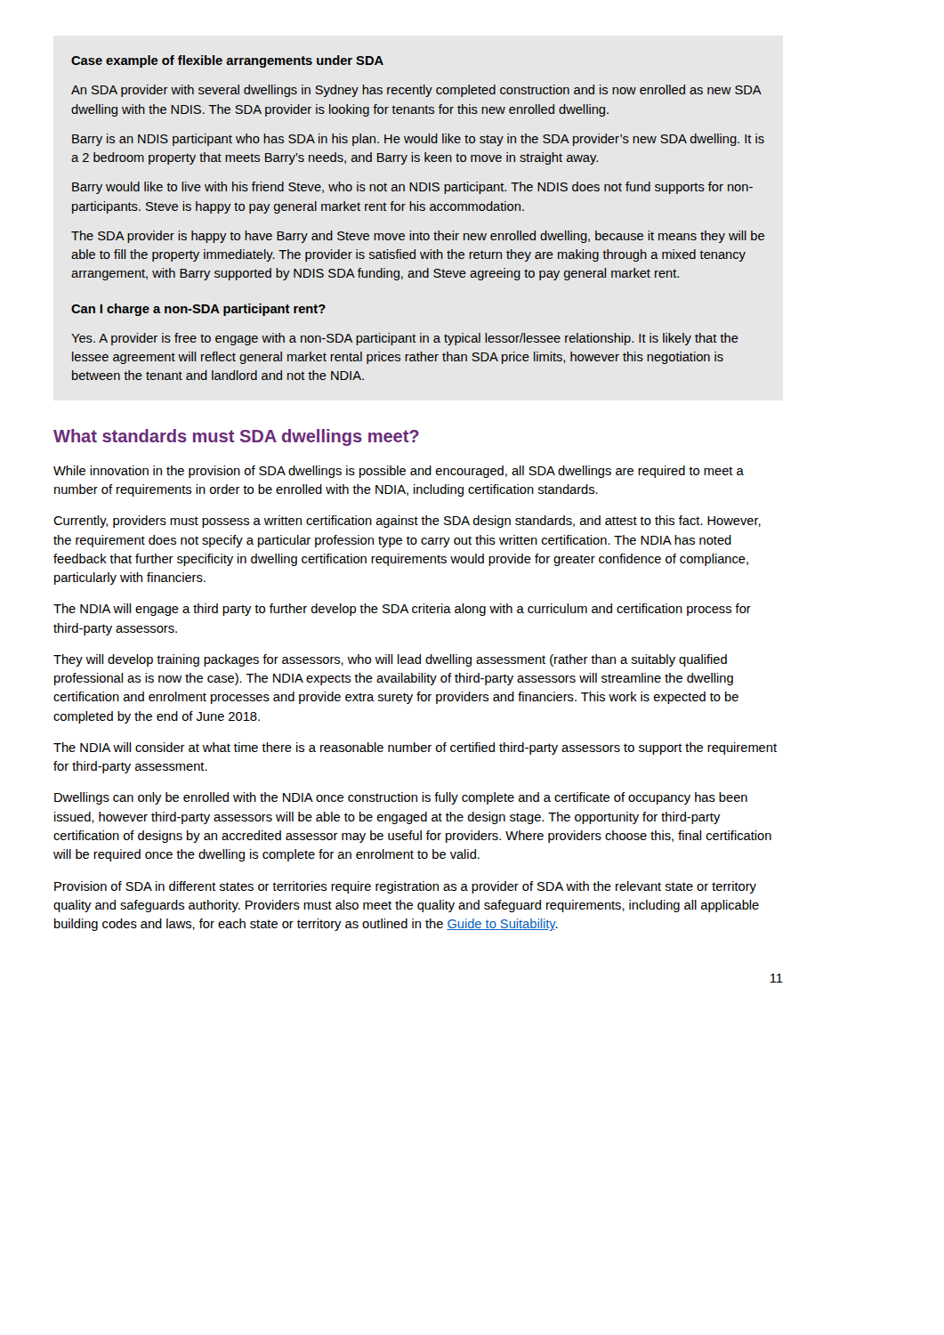Case example of flexible arrangements under SDA
An SDA provider with several dwellings in Sydney has recently completed construction and is now enrolled as new SDA dwelling with the NDIS. The SDA provider is looking for tenants for this new enrolled dwelling.
Barry is an NDIS participant who has SDA in his plan. He would like to stay in the SDA provider’s new SDA dwelling. It is a 2 bedroom property that meets Barry’s needs, and Barry is keen to move in straight away.
Barry would like to live with his friend Steve, who is not an NDIS participant. The NDIS does not fund supports for non-participants. Steve is happy to pay general market rent for his accommodation.
The SDA provider is happy to have Barry and Steve move into their new enrolled dwelling, because it means they will be able to fill the property immediately. The provider is satisfied with the return they are making through a mixed tenancy arrangement, with Barry supported by NDIS SDA funding, and Steve agreeing to pay general market rent.
Can I charge a non-SDA participant rent?
Yes. A provider is free to engage with a non-SDA participant in a typical lessor/lessee relationship. It is likely that the lessee agreement will reflect general market rental prices rather than SDA price limits, however this negotiation is between the tenant and landlord and not the NDIA.
What standards must SDA dwellings meet?
While innovation in the provision of SDA dwellings is possible and encouraged, all SDA dwellings are required to meet a number of requirements in order to be enrolled with the NDIA, including certification standards.
Currently, providers must possess a written certification against the SDA design standards, and attest to this fact. However, the requirement does not specify a particular profession type to carry out this written certification. The NDIA has noted feedback that further specificity in dwelling certification requirements would provide for greater confidence of compliance, particularly with financiers.
The NDIA will engage a third party to further develop the SDA criteria along with a curriculum and certification process for third-party assessors.
They will develop training packages for assessors, who will lead dwelling assessment (rather than a suitably qualified professional as is now the case). The NDIA expects the availability of third-party assessors will streamline the dwelling certification and enrolment processes and provide extra surety for providers and financiers. This work is expected to be completed by the end of June 2018.
The NDIA will consider at what time there is a reasonable number of certified third-party assessors to support the requirement for third-party assessment.
Dwellings can only be enrolled with the NDIA once construction is fully complete and a certificate of occupancy has been issued, however third-party assessors will be able to be engaged at the design stage. The opportunity for third-party certification of designs by an accredited assessor may be useful for providers. Where providers choose this, final certification will be required once the dwelling is complete for an enrolment to be valid.
Provision of SDA in different states or territories require registration as a provider of SDA with the relevant state or territory quality and safeguards authority. Providers must also meet the quality and safeguard requirements, including all applicable building codes and laws, for each state or territory as outlined in the Guide to Suitability.
11